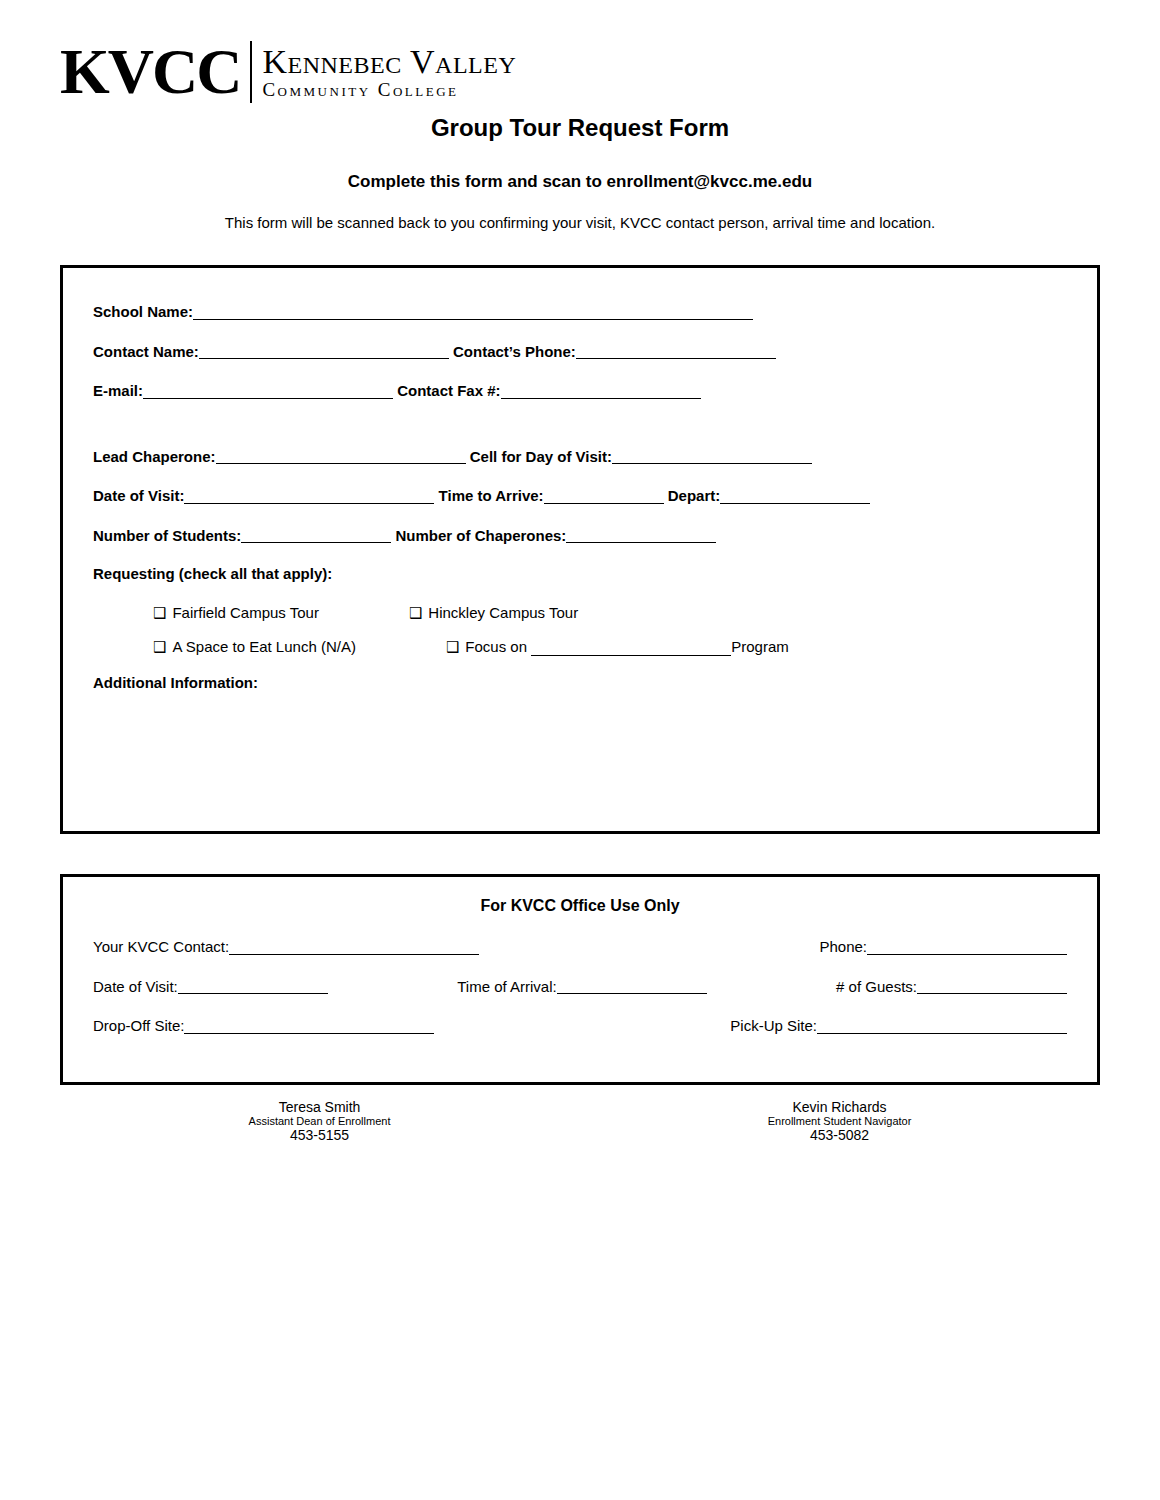KVCC
Kennebec Valley
Community College
Group Tour Request Form
Complete this form and scan to enrollment@kvcc.me.edu
This form will be scanned back to you confirming your visit, KVCC contact person, arrival time and location.
School Name:
Contact Name: Contact’s Phone:
E-mail: Contact Fax #:
Lead Chaperone: Cell for Day of Visit:
Date of Visit: Time to Arrive: Depart:
Number of Students: Number of Chaperones:
Requesting (check all that apply):
❑Fairfield Campus Tour ❑Hinckley Campus Tour
❑A Space to Eat Lunch (N/A) ❑Focus on Program
Additional Information:
For KVCC Office Use Only
Your KVCC Contact: Phone:
Date of Visit: Time of Arrival: # of Guests:
Drop-Off Site: Pick-Up Site:
Teresa Smith
Assistant Dean of Enrollment
453-5155
Kevin Richards
Enrollment Student Navigator
453-5082